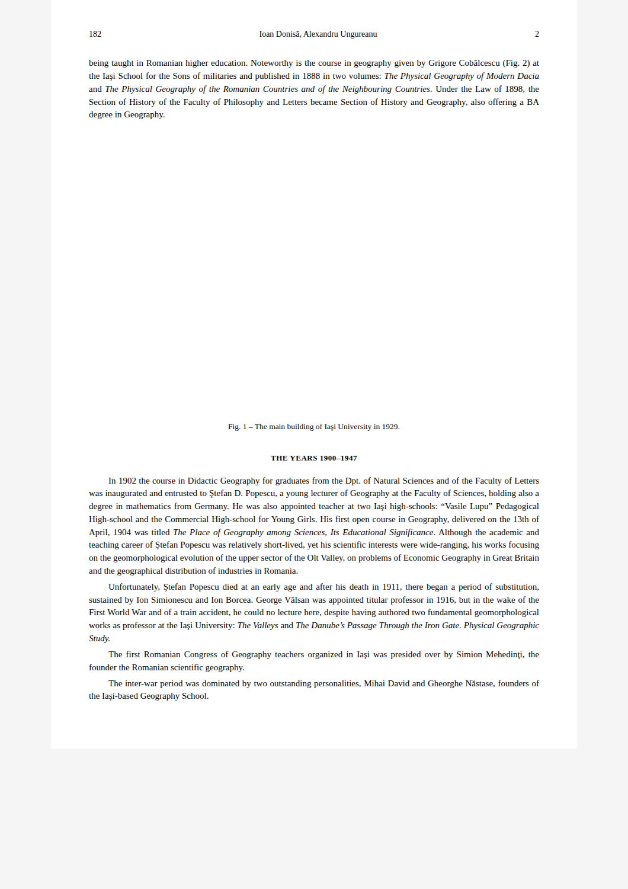182 Ioan Donisă, Alexandru Ungureanu 2
being taught in Romanian higher education. Noteworthy is the course in geography given by Grigore Cobâlcescu (Fig. 2) at the Iaşi School for the Sons of militaries and published in 1888 in two volumes: The Physical Geography of Modern Dacia and The Physical Geography of the Romanian Countries and of the Neighbouring Countries. Under the Law of 1898, the Section of History of the Faculty of Philosophy and Letters became Section of History and Geography, also offering a BA degree in Geography.
Fig. 1 – The main building of Iaşi University in 1929.
The years 1900–1947
In 1902 the course in Didactic Geography for graduates from the Dpt. of Natural Sciences and of the Faculty of Letters was inaugurated and entrusted to Ştefan D. Popescu, a young lecturer of Geography at the Faculty of Sciences, holding also a degree in mathematics from Germany. He was also appointed teacher at two Iaşi high-schools: “Vasile Lupu” Pedagogical High-school and the Commercial High-school for Young Girls. His first open course in Geography, delivered on the 13th of April, 1904 was titled The Place of Geography among Sciences, Its Educational Significance. Although the academic and teaching career of Ştefan Popescu was relatively short-lived, yet his scientific interests were wide-ranging, his works focusing on the geomorphological evolution of the upper sector of the Olt Valley, on problems of Economic Geography in Great Britain and the geographical distribution of industries in Romania.
Unfortunately, Ştefan Popescu died at an early age and after his death in 1911, there began a period of substitution, sustained by Ion Simionescu and Ion Borcea. George Vâlsan was appointed titular professor in 1916, but in the wake of the First World War and of a train accident, he could no lecture here, despite having authored two fundamental geomorphological works as professor at the Iaşi University: The Valleys and The Danube’s Passage Through the Iron Gate. Physical Geographic Study.
The first Romanian Congress of Geography teachers organized in Iaşi was presided over by Simion Mehedinţi, the founder the Romanian scientific geography.
The inter-war period was dominated by two outstanding personalities, Mihai David and Gheorghe Năstase, founders of the Iaşi-based Geography School.